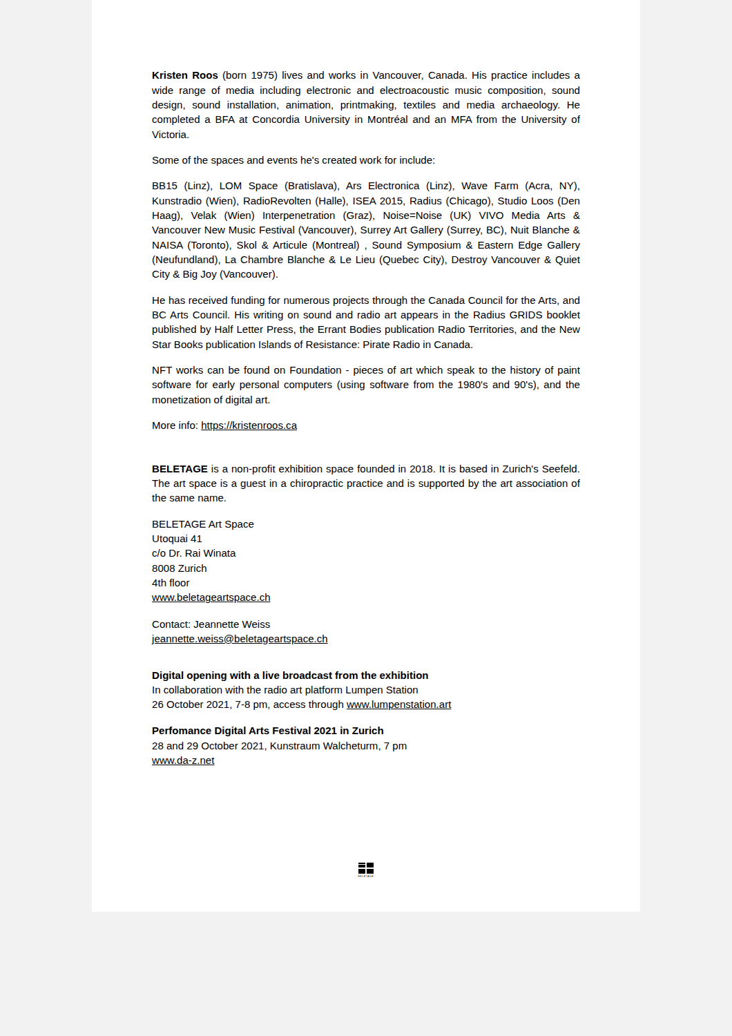Kristen Roos (born 1975) lives and works in Vancouver, Canada. His practice includes a wide range of media including electronic and electroacoustic music composition, sound design, sound installation, animation, printmaking, textiles and media archaeology. He completed a BFA at Concordia University in Montréal and an MFA from the University of Victoria.
Some of the spaces and events he's created work for include:
BB15 (Linz), LOM Space (Bratislava), Ars Electronica (Linz), Wave Farm (Acra, NY), Kunstradio (Wien), RadioRevolten (Halle), ISEA 2015, Radius (Chicago), Studio Loos (Den Haag), Velak (Wien) Interpenetration (Graz), Noise=Noise (UK) VIVO Media Arts & Vancouver New Music Festival (Vancouver), Surrey Art Gallery (Surrey, BC), Nuit Blanche & NAISA (Toronto), Skol & Articule (Montreal) , Sound Symposium & Eastern Edge Gallery (Neufundland), La Chambre Blanche & Le Lieu (Quebec City), Destroy Vancouver & Quiet City & Big Joy (Vancouver).
He has received funding for numerous projects through the Canada Council for the Arts, and BC Arts Council. His writing on sound and radio art appears in the Radius GRIDS booklet published by Half Letter Press, the Errant Bodies publication Radio Territories, and the New Star Books publication Islands of Resistance: Pirate Radio in Canada.
NFT works can be found on Foundation - pieces of art which speak to the history of paint software for early personal computers (using software from the 1980's and 90's), and the monetization of digital art.
More info: https://kristenroos.ca
BELETAGE is a non-profit exhibition space founded in 2018. It is based in Zurich's Seefeld. The art space is a guest in a chiropractic practice and is supported by the art association of the same name.
BELETAGE Art Space
Utoquai 41
c/o Dr. Rai Winata
8008 Zurich
4th floor
www.beletageartspace.ch
Contact: Jeannette Weiss
jeannette.weiss@beletageartspace.ch
Digital opening with a live broadcast from the exhibition
In collaboration with the radio art platform Lumpen Station
26 October 2021, 7-8 pm, access through www.lumpenstation.art
Perfomance Digital Arts Festival 2021 in Zurich
28 and 29 October 2021, Kunstraum Walcheturm, 7 pm
www.da-z.net
BELETAGE